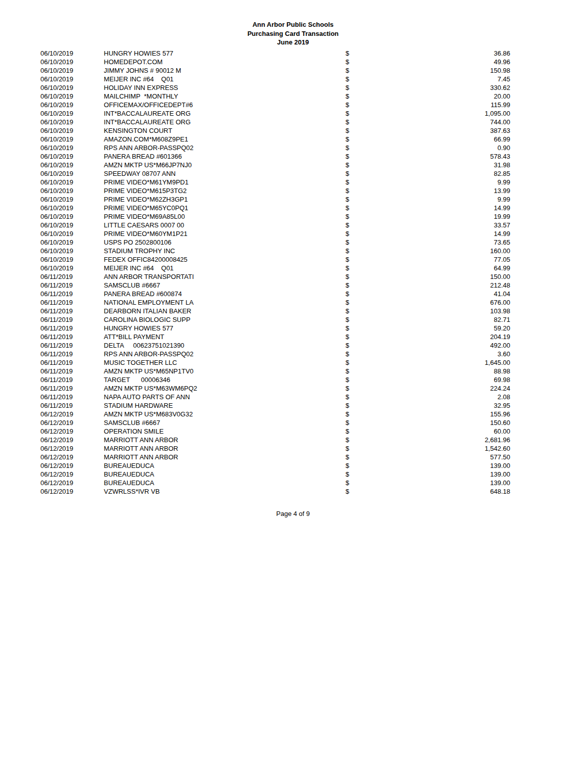Ann Arbor Public Schools Purchasing Card Transaction June 2019
| 06/10/2019 | HUNGRY HOWIES 577 | $ | 36.86 |
| 06/10/2019 | HOMEDEPOT.COM | $ | 49.96 |
| 06/10/2019 | JIMMY JOHNS # 90012 M | $ | 150.98 |
| 06/10/2019 | MEIJER INC #64 Q01 | $ | 7.45 |
| 06/10/2019 | HOLIDAY INN EXPRESS | $ | 330.62 |
| 06/10/2019 | MAILCHIMP *MONTHLY | $ | 20.00 |
| 06/10/2019 | OFFICEMAX/OFFICEDEPT#6 | $ | 115.99 |
| 06/10/2019 | INT*BACCALAUREATE ORG | $ | 1,095.00 |
| 06/10/2019 | INT*BACCALAUREATE ORG | $ | 744.00 |
| 06/10/2019 | KENSINGTON COURT | $ | 387.63 |
| 06/10/2019 | AMAZON.COM*M608Z9PE1 | $ | 66.99 |
| 06/10/2019 | RPS ANN ARBOR-PASSPQ02 | $ | 0.90 |
| 06/10/2019 | PANERA BREAD #601366 | $ | 578.43 |
| 06/10/2019 | AMZN MKTP US*M66JP7NJ0 | $ | 31.98 |
| 06/10/2019 | SPEEDWAY 08707 ANN | $ | 82.85 |
| 06/10/2019 | PRIME VIDEO*M61YM9PD1 | $ | 9.99 |
| 06/10/2019 | PRIME VIDEO*M615P3TG2 | $ | 13.99 |
| 06/10/2019 | PRIME VIDEO*M62ZH3GP1 | $ | 9.99 |
| 06/10/2019 | PRIME VIDEO*M65YC0PQ1 | $ | 14.99 |
| 06/10/2019 | PRIME VIDEO*M69A85L00 | $ | 19.99 |
| 06/10/2019 | LITTLE CAESARS 0007 00 | $ | 33.57 |
| 06/10/2019 | PRIME VIDEO*M60YM1P21 | $ | 14.99 |
| 06/10/2019 | USPS PO 2502800106 | $ | 73.65 |
| 06/10/2019 | STADIUM TROPHY INC | $ | 160.00 |
| 06/10/2019 | FEDEX OFFIC84200008425 | $ | 77.05 |
| 06/10/2019 | MEIJER INC #64 Q01 | $ | 64.99 |
| 06/11/2019 | ANN ARBOR TRANSPORTATI | $ | 150.00 |
| 06/11/2019 | SAMSCLUB #6667 | $ | 212.48 |
| 06/11/2019 | PANERA BREAD #600874 | $ | 41.04 |
| 06/11/2019 | NATIONAL EMPLOYMENT LA | $ | 676.00 |
| 06/11/2019 | DEARBORN ITALIAN BAKER | $ | 103.98 |
| 06/11/2019 | CAROLINA BIOLOGIC SUPP | $ | 82.71 |
| 06/11/2019 | HUNGRY HOWIES 577 | $ | 59.20 |
| 06/11/2019 | ATT*BILL PAYMENT | $ | 204.19 |
| 06/11/2019 | DELTA 00623751021390 | $ | 492.00 |
| 06/11/2019 | RPS ANN ARBOR-PASSPQ02 | $ | 3.60 |
| 06/11/2019 | MUSIC TOGETHER LLC | $ | 1,645.00 |
| 06/11/2019 | AMZN MKTP US*M65NP1TV0 | $ | 88.98 |
| 06/11/2019 | TARGET 00006346 | $ | 69.98 |
| 06/11/2019 | AMZN MKTP US*M63WM6PQ2 | $ | 224.24 |
| 06/11/2019 | NAPA AUTO PARTS OF ANN | $ | 2.08 |
| 06/11/2019 | STADIUM HARDWARE | $ | 32.95 |
| 06/12/2019 | AMZN MKTP US*M683V0G32 | $ | 155.96 |
| 06/12/2019 | SAMSCLUB #6667 | $ | 150.60 |
| 06/12/2019 | OPERATION SMILE | $ | 60.00 |
| 06/12/2019 | MARRIOTT ANN ARBOR | $ | 2,681.96 |
| 06/12/2019 | MARRIOTT ANN ARBOR | $ | 1,542.60 |
| 06/12/2019 | MARRIOTT ANN ARBOR | $ | 577.50 |
| 06/12/2019 | BUREAUEDUCA | $ | 139.00 |
| 06/12/2019 | BUREAUEDUCA | $ | 139.00 |
| 06/12/2019 | BUREAUEDUCA | $ | 139.00 |
| 06/12/2019 | VZWRLSS*IVR VB | $ | 648.18 |
Page 4 of 9